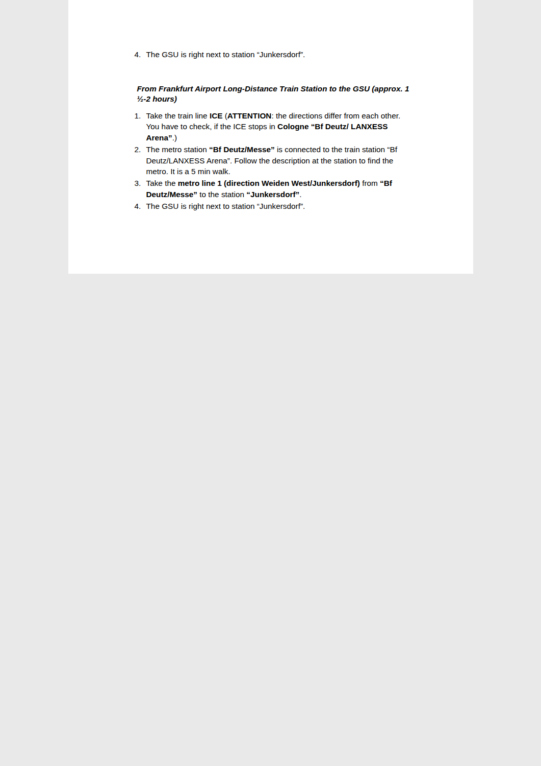The GSU is right next to station “Junkersdorf”.
From Frankfurt Airport Long-Distance Train Station to the GSU (approx. 1 ½-2 hours)
Take the train line ICE (ATTENTION: the directions differ from each other. You have to check, if the ICE stops in Cologne “Bf Deutz/ LANXESS Arena”.)
The metro station “Bf Deutz/Messe” is connected to the train station “Bf Deutz/LANXESS Arena”. Follow the description at the station to find the metro. It is a 5 min walk.
Take the metro line 1 (direction Weiden West/Junkersdorf) from “Bf Deutz/Messe” to the station “Junkersdorf”.
The GSU is right next to station “Junkersdorf”.